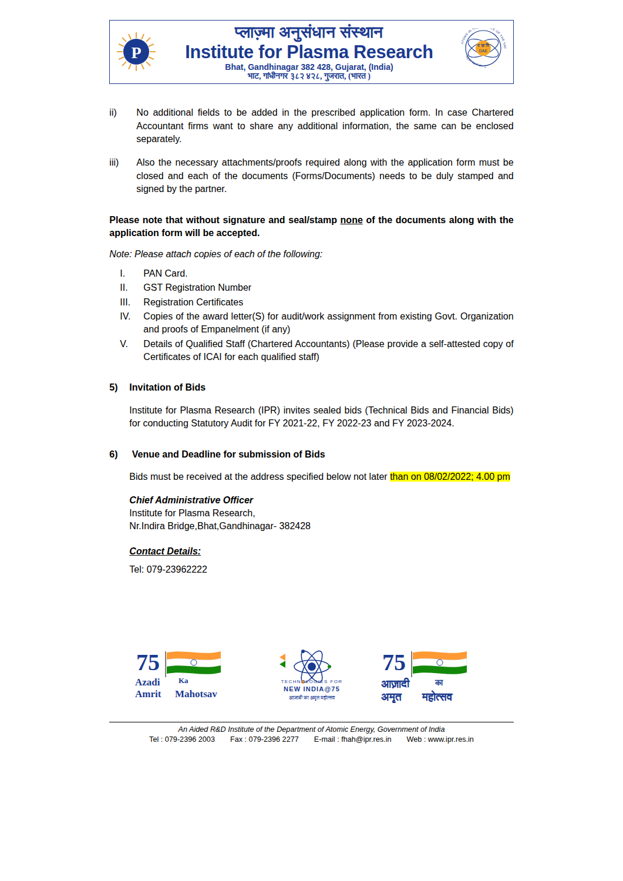P
प्लाज़्मा अनुसंधान संस्थान
Institute for Plasma Research
Bhat, Gandhinagar 382 428, Gujarat, (India)
भाट, गांधीनगर ३८२ ४२८, गुजरात, (भारत )
प ऊ वि DAE ATOMS IN THE SERVICE OF THE NATION राष्ट्र की सेवा में परमाणु
ii) No additional fields to be added in the prescribed application form. In case Chartered Accountant firms want to share any additional information, the same can be enclosed separately.
iii) Also the necessary attachments/proofs required along with the application form must be closed and each of the documents (Forms/Documents) needs to be duly stamped and signed by the partner.
Please note that without signature and seal/stamp none of the documents along with the application form will be accepted.
Note: Please attach copies of each of the following:
I. PAN Card.
II. GST Registration Number
III. Registration Certificates
IV. Copies of the award letter(S) for audit/work assignment from existing Govt. Organization and proofs of Empanelment (if any)
V. Details of Qualified Staff (Chartered Accountants) (Please provide a self-attested copy of Certificates of ICAI for each qualified staff)
5) Invitation of Bids
Institute for Plasma Research (IPR) invites sealed bids (Technical Bids and Financial Bids) for conducting Statutory Audit for FY 2021-22, FY 2022-23 and FY 2023-2024.
6) Venue and Deadline for submission of Bids
Bids must be received at the address specified below not later than on 08/02/2022; 4.00 pm
Chief Administrative Officer
Institute for Plasma Research,
Nr.Indira Bridge,Bhat,Gandhinagar- 382428
Contact Details:
Tel: 079-23962222
75 Azadi Ka Amrit Mahotsav
TECHNOLOGIES FOR NEW INDIA@75 आज़ादी का अमृत महोत्सव
75 आज़ादी का अमृत महोत्सव
An Aided R&D Institute of the Department of Atomic Energy, Government of India
Tel : 079-2396 2003 Fax : 079-2396 2277 E-mail : fhah@ipr.res.in Web : www.ipr.res.in